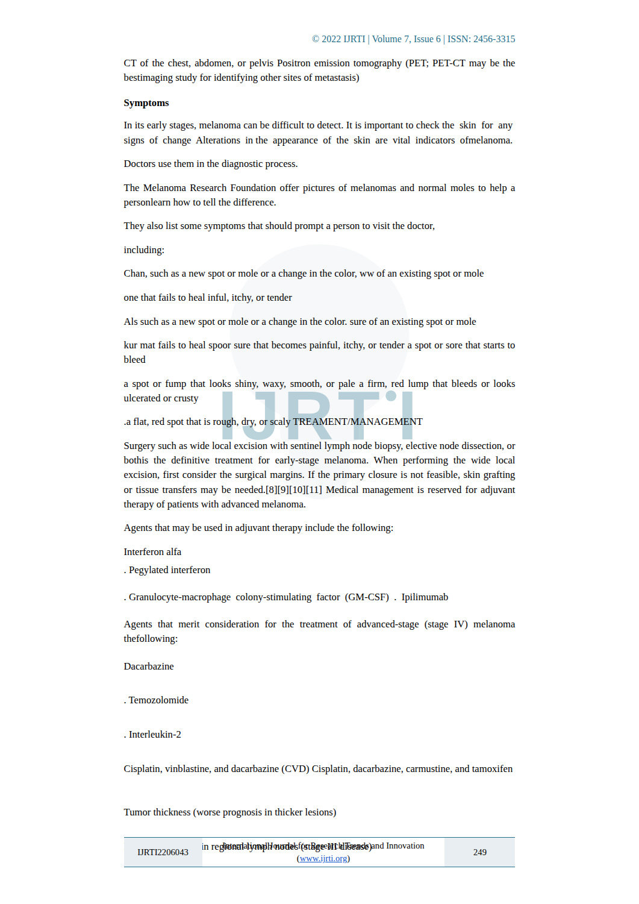IJRT I
© 2022 IJRTI | Volume 7, Issue 6 | ISSN: 2456-3315
CT of the chest, abdomen, or pelvis Positron emission tomography (PET; PET-CT may be the bestimaging study for identifying other sites of metastasis)
Symptoms
In its early stages, melanoma can be difficult to detect. It is important to check the skin for any signs of change Alterations in the appearance of the skin are vital indicators ofmelanoma.
Doctors use them in the diagnostic process.
The Melanoma Research Foundation offer pictures of melanomas and normal moles to help a personlearn how to tell the difference.
They also list some symptoms that should prompt a person to visit the doctor,
including:
Chan, such as a new spot or mole or a change in the color, ww of an existing spot or mole
one that fails to heal inful, itchy, or tender
Als such as a new spot or mole or a change in the color. sure of an existing spot or mole
kur mat fails to heal spoor sure that becomes painful, itchy, or tender a spot or sore that starts to bleed
a spot or fump that looks shiny, waxy, smooth, or pale a firm, red lump that bleeds or looks ulcerated or crusty
.a flat, red spot that is rough, dry, or scaly TREAMENT/MANAGEMENT
Surgery such as wide local excision with sentinel lymph node biopsy, elective node dissection, or bothis the definitive treatment for early-stage melanoma. When performing the wide local excision, first consider the surgical margins. If the primary closure is not feasible, skin grafting or tissue transfers may be needed.[8][9][10][11] Medical management is reserved for adjuvant therapy of patients with advanced melanoma.
Agents that may be used in adjuvant therapy include the following:
Interferon alfa
. Pegylated interferon
. Granulocyte-macrophage colony-stimulating factor (GM-CSF) . Ipilimumab
Agents that merit consideration for the treatment of advanced-stage (stage IV) melanoma thefollowing:
Dacarbazine
. Temozolomide
. Interleukin-2
Cisplatin, vinblastine, and dacarbazine (CVD) Cisplatin, dacarbazine, carmustine, and tamoxifen
Tumor thickness (worse prognosis in thicker lesions)
Evidence of tumor in regional lymph nodes (stage III disease)
| IJRTI2206043 | International Journal for Research Trends and Innovation ( www.ijrti.org ) | 249 |